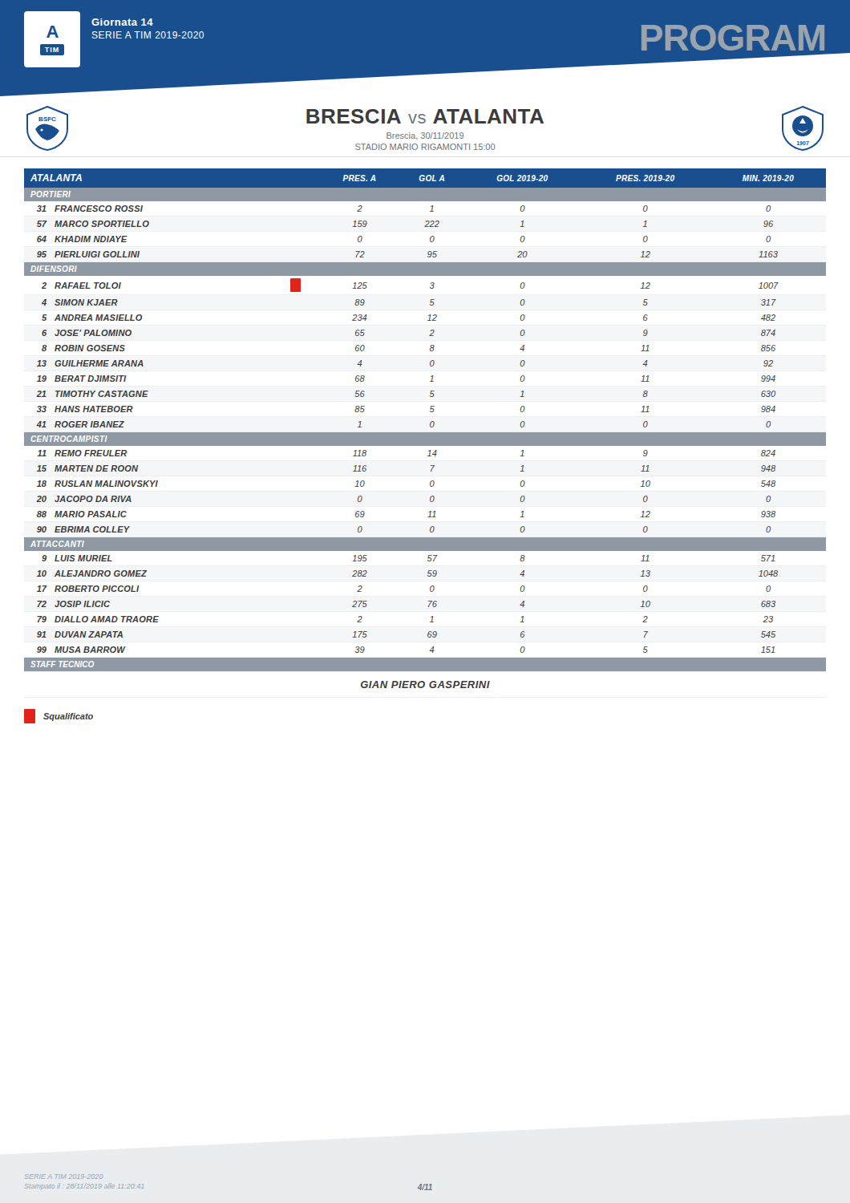A
TIM
Giornata 14
SERIE A TIM 2019-2020
MATCH PROGRAM
BSFC
BRESCIA vs ATALANTA
Brescia, 30/11/2019
STADIO MARIO RIGAMONTI 15:00
1907
| ATALANTA | PRES. A | GOL A | GOL 2019-20 | PRES. 2019-20 | MIN. 2019-20 |
| --- | --- | --- | --- | --- | --- |
| PORTIERI |
| 31 | FRANCESCO ROSSI | | 2 | 1 | 0 | 0 | 0 |
| 57 | MARCO SPORTIELLO | | 159 | 222 | 1 | 1 | 96 |
| 64 | KHADIM NDIAYE | | 0 | 0 | 0 | 0 | 0 |
| 95 | PIERLUIGI GOLLINI | | 72 | 95 | 20 | 12 | 1163 |
| DIFENSORI |
| 2 | RAFAEL TOLOI | | 125 | 3 | 0 | 12 | 1007 |
| 4 | SIMON KJAER | | 89 | 5 | 0 | 5 | 317 |
| 5 | ANDREA MASIELLO | | 234 | 12 | 0 | 6 | 482 |
| 6 | JOSE' PALOMINO | | 65 | 2 | 0 | 9 | 874 |
| 8 | ROBIN GOSENS | | 60 | 8 | 4 | 11 | 856 |
| 13 | GUILHERME ARANA | | 4 | 0 | 0 | 4 | 92 |
| 19 | BERAT DJIMSITI | | 68 | 1 | 0 | 11 | 994 |
| 21 | TIMOTHY CASTAGNE | | 56 | 5 | 1 | 8 | 630 |
| 33 | HANS HATEBOER | | 85 | 5 | 0 | 11 | 984 |
| 41 | ROGER IBANEZ | | 1 | 0 | 0 | 0 | 0 |
| CENTROCAMPISTI |
| 11 | REMO FREULER | | 118 | 14 | 1 | 9 | 824 |
| 15 | MARTEN DE ROON | | 116 | 7 | 1 | 11 | 948 |
| 18 | RUSLAN MALINOVSKYI | | 10 | 0 | 0 | 10 | 548 |
| 20 | JACOPO DA RIVA | | 0 | 0 | 0 | 0 | 0 |
| 88 | MARIO PASALIC | | 69 | 11 | 1 | 12 | 938 |
| 90 | EBRIMA COLLEY | | 0 | 0 | 0 | 0 | 0 |
| ATTACCANTI |
| 9 | LUIS MURIEL | | 195 | 57 | 8 | 11 | 571 |
| 10 | ALEJANDRO GOMEZ | | 282 | 59 | 4 | 13 | 1048 |
| 17 | ROBERTO PICCOLI | | 2 | 0 | 0 | 0 | 0 |
| 72 | JOSIP ILICIC | | 275 | 76 | 4 | 10 | 683 |
| 79 | DIALLO AMAD TRAORE | | 2 | 1 | 1 | 2 | 23 |
| 91 | DUVAN ZAPATA | | 175 | 69 | 6 | 7 | 545 |
| 99 | MUSA BARROW | | 39 | 4 | 0 | 5 | 151 |
| STAFF TECNICO |
| GIAN PIERO GASPERINI |
Squalificato
4/11
SERIE A TIM 2019-2020
Stampato il : 28/11/2019 alle 11:20:41